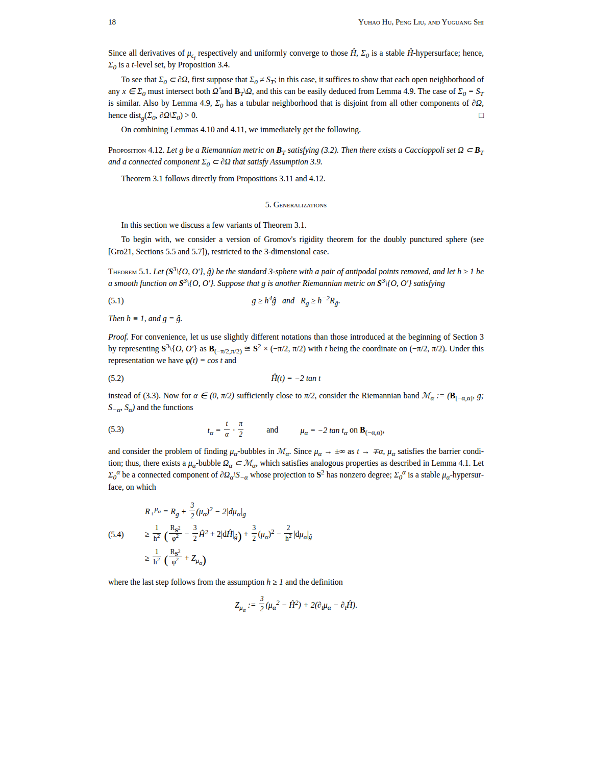18 Yuhao Hu, Peng Liu, and Yuguang Shi
Since all derivatives of μεi respectively and uniformly converge to those Ĥ, Σ0 is a stable Ĥ-hypersurface; hence, Σ0 is a t-level set, by Proposition 3.4.
To see that Σ0 ⊂ ∂Ω, first suppose that Σ0 ≠ ST; in this case, it suffices to show that each open neighborhood of any x ∈ Σ0 must intersect both Ω̊ and BT\Ω, and this can be easily deduced from Lemma 4.9. The case of Σ0 = ST is similar. Also by Lemma 4.9, Σ0 has a tubular neighborhood that is disjoint from all other components of ∂Ω, hence distg(Σ0, ∂Ω\Σ0) > 0. □
On combining Lemmas 4.10 and 4.11, we immediately get the following.
Proposition 4.12. Let g be a Riemannian metric on BT satisfying (3.2). Then there exists a Caccioppoli set Ω ⊂ BT and a connected component Σ0 ⊂ ∂Ω that satisfy Assumption 3.9.
Theorem 3.1 follows directly from Propositions 3.11 and 4.12.
5. Generalizations
In this section we discuss a few variants of Theorem 3.1.
To begin with, we consider a version of Gromov's rigidity theorem for the doubly punctured sphere (see [Gro21, Sections 5.5 and 5.7]), restricted to the 3-dimensional case.
Theorem 5.1. Let (S3\{O, O′}, ĝ) be the standard 3-sphere with a pair of antipodal points removed, and let h ≥ 1 be a smooth function on S3\{O, O′}. Suppose that g is another Riemannian metric on S3\{O, O′} satisfying
(5.1) g ≥ h4ĝ and Rg ≥ h−2Rĝ.
Then h ≡ 1, and g = ĝ.
Proof. For convenience, let us use slightly different notations than those introduced at the beginning of Section 3 by representing S3\{O, O′} as B(−π/2,π/2) ≅ S2 × (−π/2, π/2) with t being the coordinate on (−π/2, π/2). Under this representation we have φ(t) = cos t and
(5.2) Ĥ(t) = −2 tan t
instead of (3.3). Now for α ∈ (0, π/2) sufficiently close to π/2, consider the Riemannian band ℳα := (B[−α,α], g; S−α, Sα) and the functions
(5.3) tα = tα · π 2 and μα = −2 tan tα on B(−α,α),
and consider the problem of finding μα-bubbles in ℳα. Since μα → ±∞ as t → ∓α, μα satisfies the barrier condition; thus, there exists a μα-bubble Ωα ⊂ ℳα, which satisfies analogous properties as described in Lemma 4.1. Let Σ0α be a connected component of ∂Ωα\S−α whose projection to S2 has nonzero degree; Σ0α is a stable μα-hypersurface, on which
(5.4)
R+μα = Rg + 32(μα)2 − 2|dμα|g
≥ 1 h2 (RS2 φ2 − 32 Ĥ2 + 2|dĤ|ĝ) + 32(μα)2 − 2 h2|dμα|ĝ
≥ 1 h2 (RS2 φ2 + Zμα)
where the last step follows from the assumption h ≥ 1 and the definition
Zμα := 32(μα2 − Ĥ2) + 2(∂tμα − ∂tĤ).